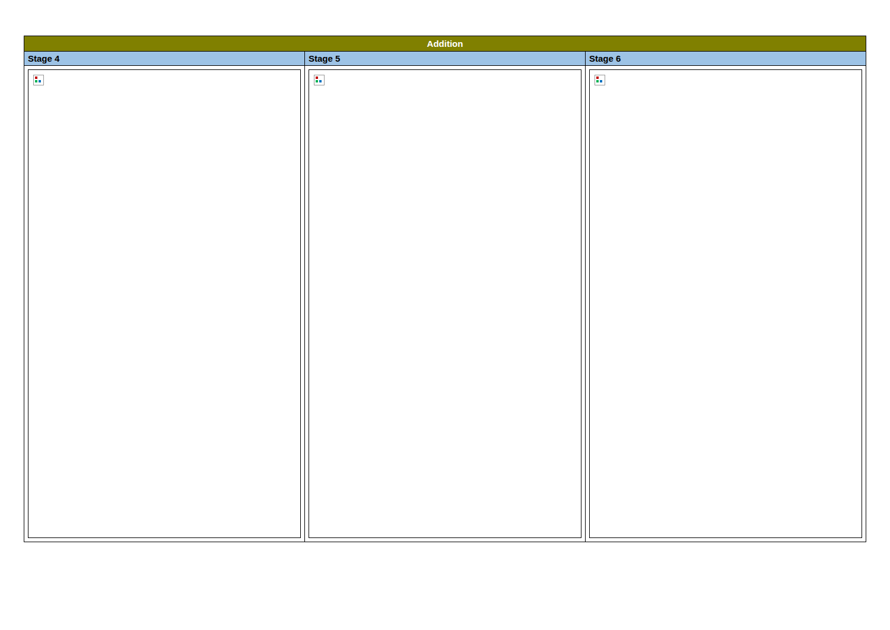Addition
| Stage 4 | Stage 5 | Stage 6 |
| --- | --- | --- |